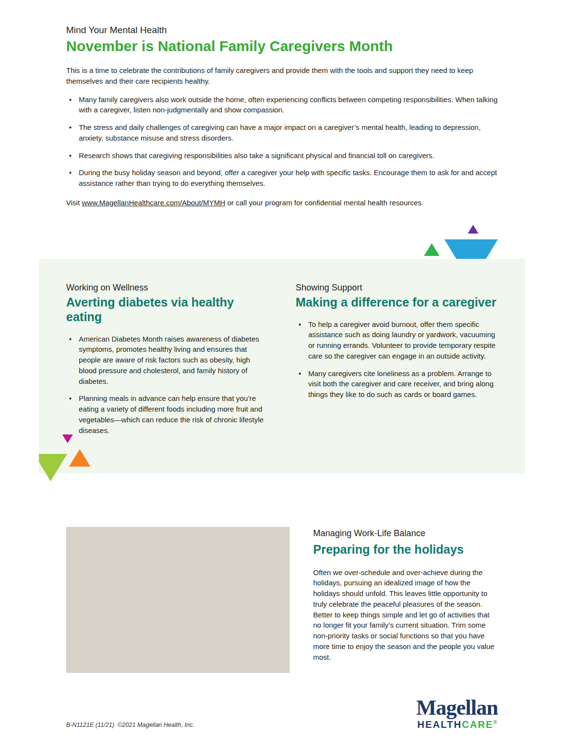Mind Your Mental Health
November is National Family Caregivers Month
This is a time to celebrate the contributions of family caregivers and provide them with the tools and support they need to keep themselves and their care recipients healthy.
Many family caregivers also work outside the home, often experiencing conflicts between competing responsibilities. When talking with a caregiver, listen non-judgmentally and show compassion.
The stress and daily challenges of caregiving can have a major impact on a caregiver’s mental health, leading to depression, anxiety, substance misuse and stress disorders.
Research shows that caregiving responsibilities also take a significant physical and financial toll on caregivers.
During the busy holiday season and beyond, offer a caregiver your help with specific tasks. Encourage them to ask for and accept assistance rather than trying to do everything themselves.
Visit www.MagellanHealthcare.com/About/MYMH or call your program for confidential mental health resources.
Working on Wellness
Averting diabetes via healthy eating
American Diabetes Month raises awareness of diabetes symptoms, promotes healthy living and ensures that people are aware of risk factors such as obesity, high blood pressure and cholesterol, and family history of diabetes.
Planning meals in advance can help ensure that you’re eating a variety of different foods including more fruit and vegetables—which can reduce the risk of chronic lifestyle diseases.
Showing Support
Making a difference for a caregiver
To help a caregiver avoid burnout, offer them specific assistance such as doing laundry or yardwork, vacuuming or running errands. Volunteer to provide temporary respite care so the caregiver can engage in an outside activity.
Many caregivers cite loneliness as a problem. Arrange to visit both the caregiver and care receiver, and bring along things they like to do such as cards or board games.
Managing Work-Life Balance
Preparing for the holidays
Often we over-schedule and over-achieve during the holidays, pursuing an idealized image of how the holidays should unfold. This leaves little opportunity to truly celebrate the peaceful pleasures of the season. Better to keep things simple and let go of activities that no longer fit your family’s current situation. Trim some non-priority tasks or social functions so that you have more time to enjoy the season and the people you value most.
B-N1121E (11/21) ©2021 Magellan Health, Inc.
Magellan
HEALTHCARE®